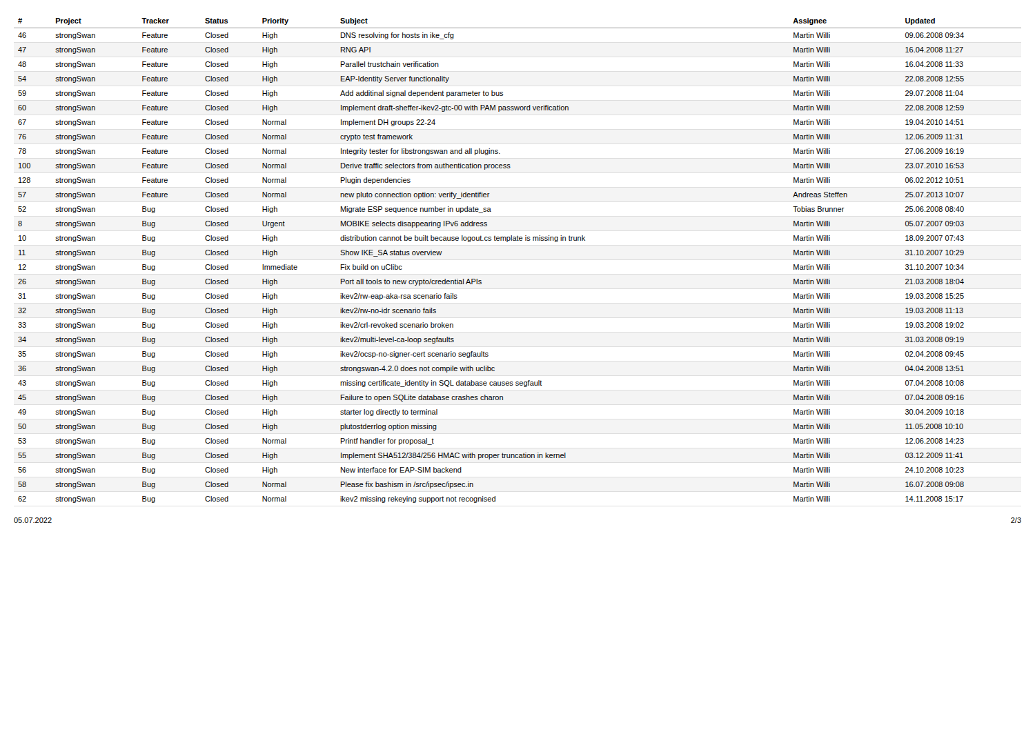| # | Project | Tracker | Status | Priority | Subject | Assignee | Updated |
| --- | --- | --- | --- | --- | --- | --- | --- |
| 46 | strongSwan | Feature | Closed | High | DNS resolving for hosts in ike_cfg | Martin Willi | 09.06.2008 09:34 |
| 47 | strongSwan | Feature | Closed | High | RNG API | Martin Willi | 16.04.2008 11:27 |
| 48 | strongSwan | Feature | Closed | High | Parallel trustchain verification | Martin Willi | 16.04.2008 11:33 |
| 54 | strongSwan | Feature | Closed | High | EAP-Identity Server functionality | Martin Willi | 22.08.2008 12:55 |
| 59 | strongSwan | Feature | Closed | High | Add additinal signal dependent parameter to bus | Martin Willi | 29.07.2008 11:04 |
| 60 | strongSwan | Feature | Closed | High | Implement draft-sheffer-ikev2-gtc-00 with PAM password verification | Martin Willi | 22.08.2008 12:59 |
| 67 | strongSwan | Feature | Closed | Normal | Implement DH groups 22-24 | Martin Willi | 19.04.2010 14:51 |
| 76 | strongSwan | Feature | Closed | Normal | crypto test framework | Martin Willi | 12.06.2009 11:31 |
| 78 | strongSwan | Feature | Closed | Normal | Integrity tester for libstrongswan and all plugins. | Martin Willi | 27.06.2009 16:19 |
| 100 | strongSwan | Feature | Closed | Normal | Derive traffic selectors from authentication process | Martin Willi | 23.07.2010 16:53 |
| 128 | strongSwan | Feature | Closed | Normal | Plugin dependencies | Martin Willi | 06.02.2012 10:51 |
| 57 | strongSwan | Feature | Closed | Normal | new pluto connection option: verify_identifier | Andreas Steffen | 25.07.2013 10:07 |
| 52 | strongSwan | Bug | Closed | High | Migrate ESP sequence number in update_sa | Tobias Brunner | 25.06.2008 08:40 |
| 8 | strongSwan | Bug | Closed | Urgent | MOBIKE selects disappearing IPv6 address | Martin Willi | 05.07.2007 09:03 |
| 10 | strongSwan | Bug | Closed | High | distribution cannot be built because logout.cs template is missing in trunk | Martin Willi | 18.09.2007 07:43 |
| 11 | strongSwan | Bug | Closed | High | Show IKE_SA status overview | Martin Willi | 31.10.2007 10:29 |
| 12 | strongSwan | Bug | Closed | Immediate | Fix build on uClibc | Martin Willi | 31.10.2007 10:34 |
| 26 | strongSwan | Bug | Closed | High | Port all tools to new crypto/credential APIs | Martin Willi | 21.03.2008 18:04 |
| 31 | strongSwan | Bug | Closed | High | ikev2/rw-eap-aka-rsa scenario fails | Martin Willi | 19.03.2008 15:25 |
| 32 | strongSwan | Bug | Closed | High | ikev2/rw-no-idr scenario fails | Martin Willi | 19.03.2008 11:13 |
| 33 | strongSwan | Bug | Closed | High | ikev2/crl-revoked scenario broken | Martin Willi | 19.03.2008 19:02 |
| 34 | strongSwan | Bug | Closed | High | ikev2/multi-level-ca-loop segfaults | Martin Willi | 31.03.2008 09:19 |
| 35 | strongSwan | Bug | Closed | High | ikev2/ocsp-no-signer-cert scenario segfaults | Martin Willi | 02.04.2008 09:45 |
| 36 | strongSwan | Bug | Closed | High | strongswan-4.2.0 does not compile with uclibc | Martin Willi | 04.04.2008 13:51 |
| 43 | strongSwan | Bug | Closed | High | missing certificate_identity in SQL database causes segfault | Martin Willi | 07.04.2008 10:08 |
| 45 | strongSwan | Bug | Closed | High | Failure to open SQLite database crashes charon | Martin Willi | 07.04.2008 09:16 |
| 49 | strongSwan | Bug | Closed | High | starter log directly to terminal | Martin Willi | 30.04.2009 10:18 |
| 50 | strongSwan | Bug | Closed | High | plutostderrlog option missing | Martin Willi | 11.05.2008 10:10 |
| 53 | strongSwan | Bug | Closed | Normal | Printf handler for proposal_t | Martin Willi | 12.06.2008 14:23 |
| 55 | strongSwan | Bug | Closed | High | Implement SHA512/384/256 HMAC with proper truncation in kernel | Martin Willi | 03.12.2009 11:41 |
| 56 | strongSwan | Bug | Closed | High | New interface for EAP-SIM backend | Martin Willi | 24.10.2008 10:23 |
| 58 | strongSwan | Bug | Closed | Normal | Please fix bashism in /src/ipsec/ipsec.in | Martin Willi | 16.07.2008 09:08 |
| 62 | strongSwan | Bug | Closed | Normal | ikev2 missing rekeying support not recognised | Martin Willi | 14.11.2008 15:17 |
05.07.2022 2/3